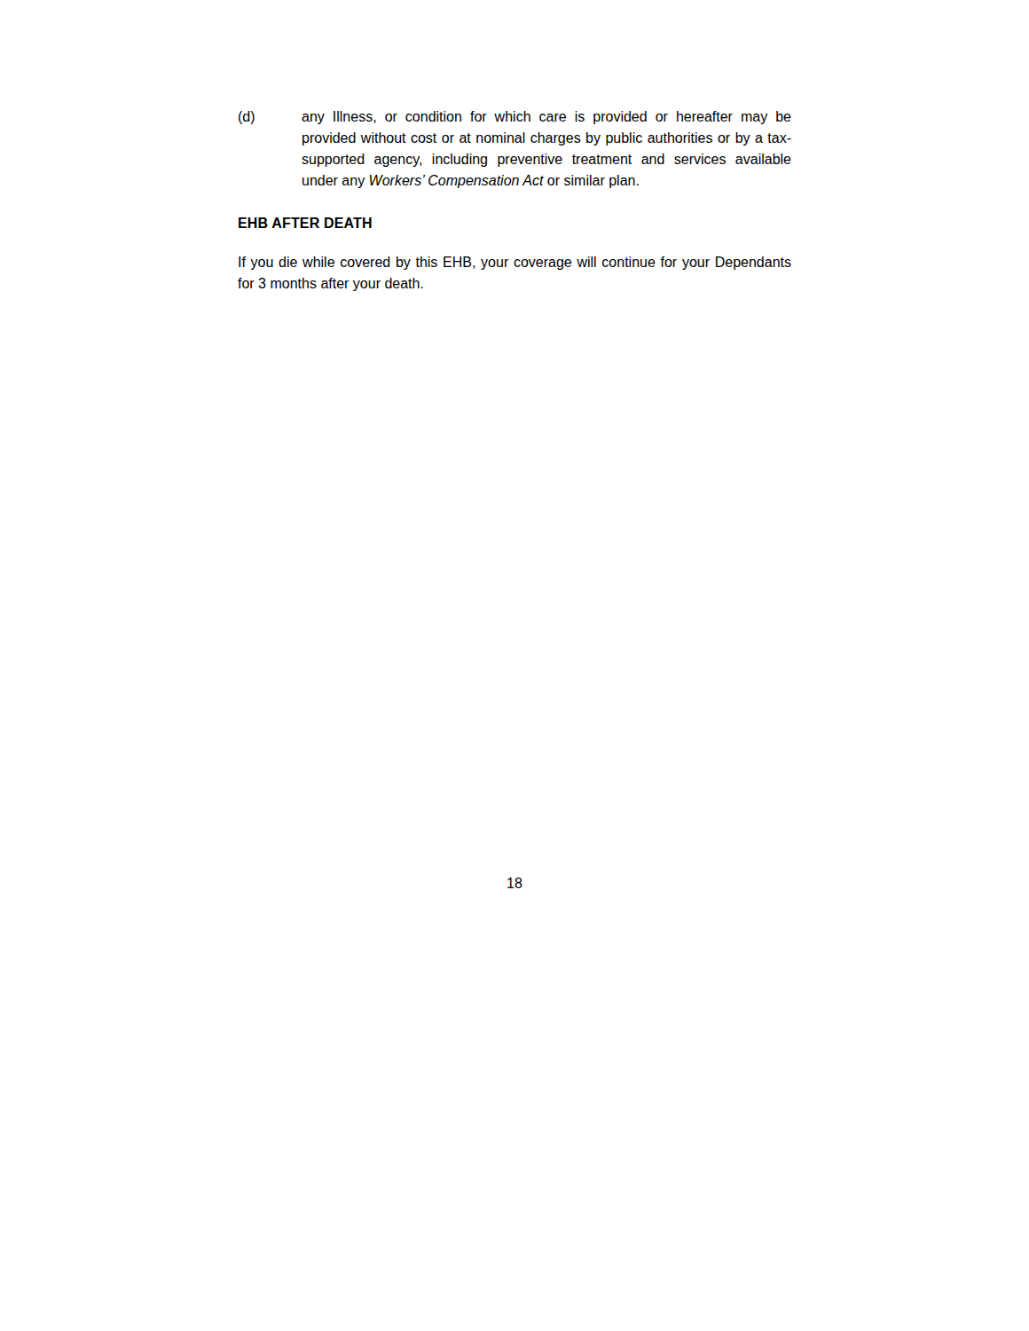(d)
any Illness, or condition for which care is provided or hereafter may be provided without cost or at nominal charges by public authorities or by a tax-supported agency, including preventive treatment and services available under any Workers’ Compensation Act or similar plan.
EHB AFTER DEATH
If you die while covered by this EHB, your coverage will continue for your Dependants for 3 months after your death.
18